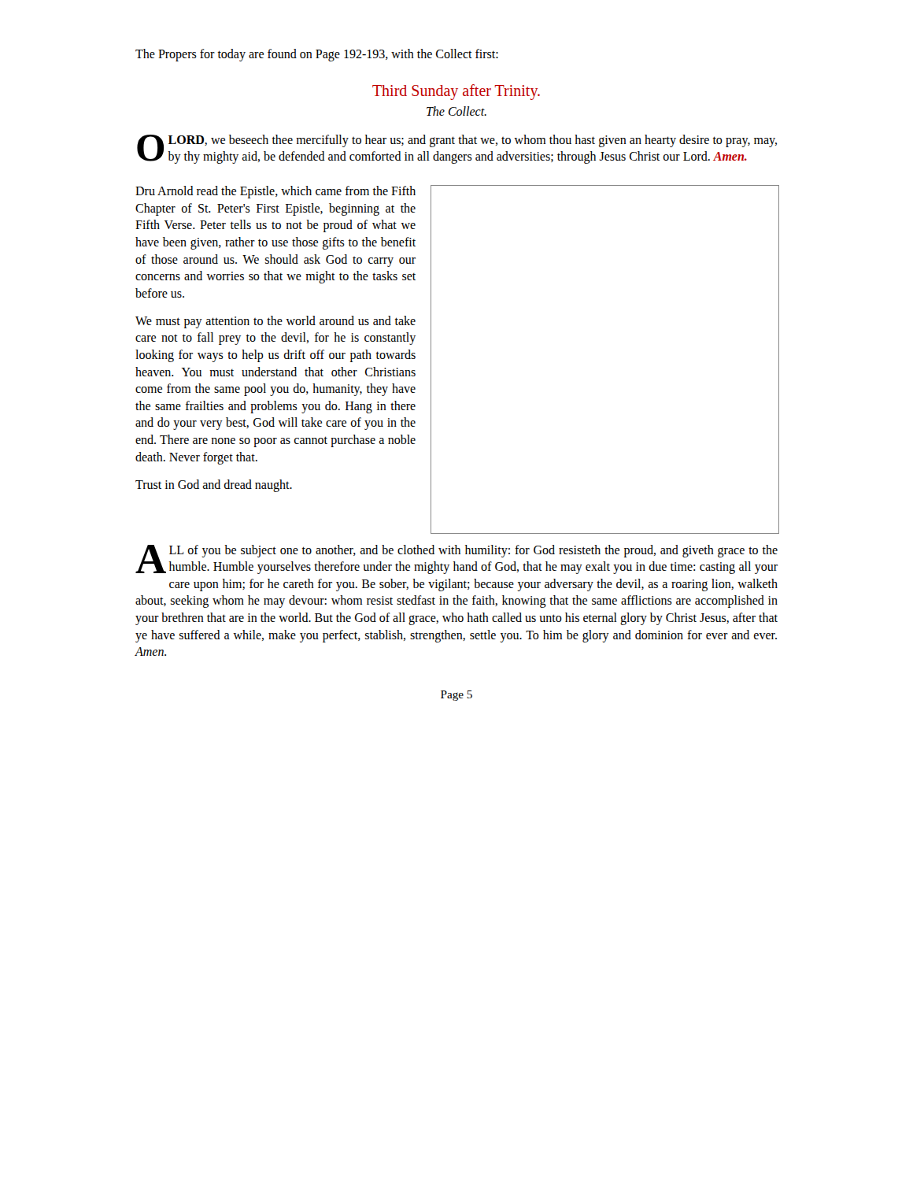The Propers for today are found on Page 192-193, with the Collect first:
Third Sunday after Trinity.
The Collect.
O LORD, we beseech thee mercifully to hear us; and grant that we, to whom thou hast given an hearty desire to pray, may, by thy mighty aid, be defended and comforted in all dangers and adversities; through Jesus Christ our Lord. Amen.
Dru Arnold read the Epistle, which came from the Fifth Chapter of St. Peter's First Epistle, beginning at the Fifth Verse. Peter tells us to not be proud of what we have been given, rather to use those gifts to the benefit of those around us. We should ask God to carry our concerns and worries so that we might to the tasks set before us.
We must pay attention to the world around us and take care not to fall prey to the devil, for he is constantly looking for ways to help us drift off our path towards heaven. You must understand that other Christians come from the same pool you do, humanity, they have the same frailties and problems you do. Hang in there and do your very best, God will take care of you in the end. There are none so poor as cannot purchase a noble death. Never forget that.
Trust in God and dread naught.
ALL of you be subject one to another, and be clothed with humility: for God resisteth the proud, and giveth grace to the humble. Humble yourselves therefore under the mighty hand of God, that he may exalt you in due time: casting all your care upon him; for he careth for you. Be sober, be vigilant; because your adversary the devil, as a roaring lion, walketh about, seeking whom he may devour: whom resist stedfast in the faith, knowing that the same afflictions are accomplished in your brethren that are in the world. But the God of all grace, who hath called us unto his eternal glory by Christ Jesus, after that ye have suffered a while, make you perfect, stablish, strengthen, settle you. To him be glory and dominion for ever and ever. Amen.
Page 5